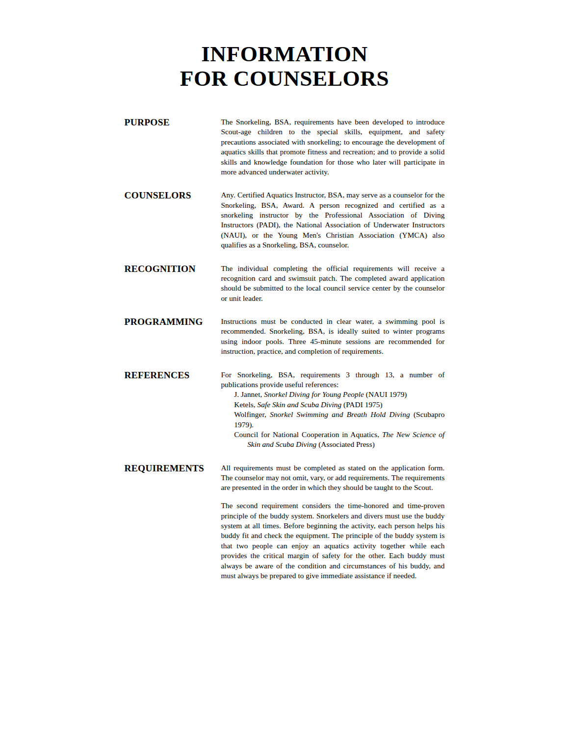INFORMATION
FOR COUNSELORS
| PURPOSE | The Snorkeling, BSA, requirements have been developed to introduce Scout-age children to the special skills, equipment, and safety precautions associated with snorkeling; to encourage the development of aquatics skills that promote fitness and recreation; and to provide a solid skills and knowledge foundation for those who later will participate in more advanced underwater activity. |
| COUNSELORS | Any. Certified Aquatics Instructor, BSA, may serve as a counselor for the Snorkeling, BSA, Award. A person recognized and certified as a snorkeling instructor by the Professional Association of Diving Instructors (PADI), the National Association of Underwater Instructors (NAUI), or the Young Men's Christian Association (YMCA) also qualifies as a Snorkeling, BSA, counselor. |
| RECOGNITION | The individual completing the official requirements will receive a recognition card and swimsuit patch. The completed award application should be submitted to the local council service center by the counselor or unit leader. |
| PROGRAMMING | Instructions must be conducted in clear water, a swimming pool is recommended. Snorkeling, BSA, is ideally suited to winter programs using indoor pools. Three 45-minute sessions are recommended for instruction, practice, and completion of requirements. |
| REFERENCES | For Snorkeling, BSA, requirements 3 through 13, a number of publications provide useful references: J. Jannet, Snorkel Diving for Young People (NAUI 1979) Ketels , Safe Skin and Scuba Diving (PADI 1975) Wolfinger, Snorkel Swimming and Breath Hold Diving (Scubapro 1979). Council for National Cooperation in Aquatics, The New Science of Skin and Scuba Diving (Associated Press) |
| REQUIREMENTS | All requirements must be completed as stated on the application form. The counselor may not omit, vary, or add requirements. The requirements are presented in the order in which they should be taught to the Scout. The second requirement considers the time-honored and time-proven principle of the buddy system. Snorkelers and divers must use the buddy system at all times. Before beginning the activity, each person helps his buddy fit and check the equipment. The principle of the buddy system is that two people can enjoy an aquatics activity together while each provides the critical margin of safety for the other. Each buddy must always be aware of the condition and circumstances of his buddy, and must always be prepared to give immediate assistance if needed. |